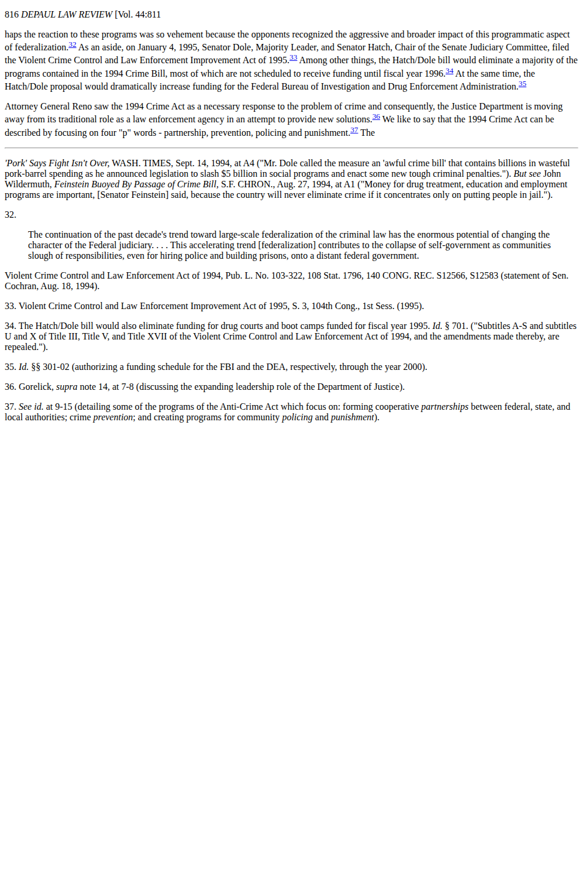816 DEPAUL LAW REVIEW [Vol. 44:811
haps the reaction to these programs was so vehement because the opponents recognized the aggressive and broader impact of this programmatic aspect of federalization.32 As an aside, on January 4, 1995, Senator Dole, Majority Leader, and Senator Hatch, Chair of the Senate Judiciary Committee, filed the Violent Crime Control and Law Enforcement Improvement Act of 1995.33 Among other things, the Hatch/Dole bill would eliminate a majority of the programs contained in the 1994 Crime Bill, most of which are not scheduled to receive funding until fiscal year 1996.34 At the same time, the Hatch/Dole proposal would dramatically increase funding for the Federal Bureau of Investigation and Drug Enforcement Administration.35
Attorney General Reno saw the 1994 Crime Act as a necessary response to the problem of crime and consequently, the Justice Department is moving away from its traditional role as a law enforcement agency in an attempt to provide new solutions.36 We like to say that the 1994 Crime Act can be described by focusing on four "p" words - partnership, prevention, policing and punishment.37 The
'Pork' Says Fight Isn't Over, WASH. TIMES, Sept. 14, 1994, at A4 ("Mr. Dole called the measure an 'awful crime bill' that contains billions in wasteful pork-barrel spending as he announced legislation to slash $5 billion in social programs and enact some new tough criminal penalties."). But see John Wildermuth, Feinstein Buoyed By Passage of Crime Bill, S.F. CHRON., Aug. 27, 1994, at A1 ("Money for drug treatment, education and employment programs are important, [Senator Feinstein] said, because the country will never eliminate crime if it concentrates only on putting people in jail.").
32.
The continuation of the past decade's trend toward large-scale federalization of the criminal law has the enormous potential of changing the character of the Federal judiciary. . . . This accelerating trend [federalization] contributes to the collapse of self-government as communities slough of responsibilities, even for hiring police and building prisons, onto a distant federal government.
Violent Crime Control and Law Enforcement Act of 1994, Pub. L. No. 103-322, 108 Stat. 1796, 140 CONG. REC. S12566, S12583 (statement of Sen. Cochran, Aug. 18, 1994).
33. Violent Crime Control and Law Enforcement Improvement Act of 1995, S. 3, 104th Cong., 1st Sess. (1995).
34. The Hatch/Dole bill would also eliminate funding for drug courts and boot camps funded for fiscal year 1995. Id. § 701. ("Subtitles A-S and subtitles U and X of Title III, Title V, and Title XVII of the Violent Crime Control and Law Enforcement Act of 1994, and the amendments made thereby, are repealed.").
35. Id. §§ 301-02 (authorizing a funding schedule for the FBI and the DEA, respectively, through the year 2000).
36. Gorelick, supra note 14, at 7-8 (discussing the expanding leadership role of the Department of Justice).
37. See id. at 9-15 (detailing some of the programs of the Anti-Crime Act which focus on: forming cooperative partnerships between federal, state, and local authorities; crime prevention; and creating programs for community policing and punishment).